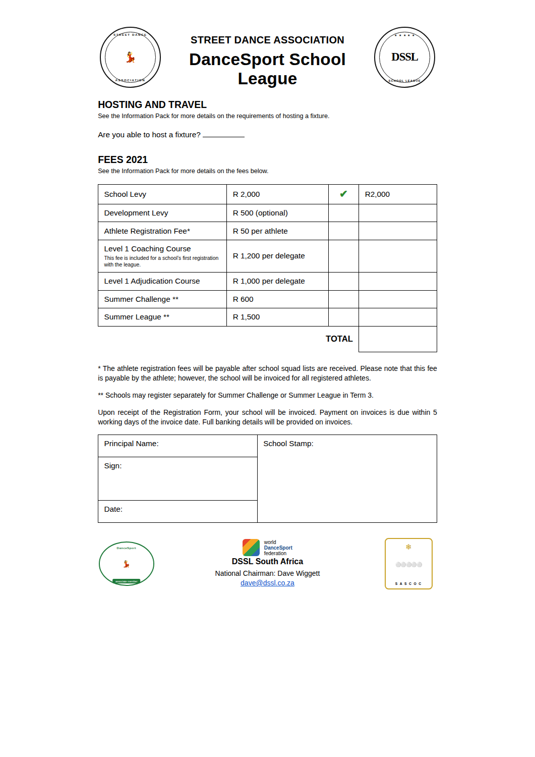STREET DANCE
💃
ASSOCIATION
STREET DANCE ASSOCIATION
DanceSport School League
★ ★ ★ ★ ★
DSSL
SCHOOL LEAGUE
HOSTING AND TRAVEL
See the Information Pack for more details on the requirements of hosting a fixture.
Are you able to host a fixture?
FEES 2021
See the Information Pack for more details on the fees below.
| School Levy | R 2,000 | ✔ | R2,000 |
| Development Levy | R 500 (optional) | | |
| Athlete Registration Fee* | R 50 per athlete | | |
| Level 1 Coaching Course This fee is included for a school’s first registration with the league. | R 1,200 per delegate | | |
| Level 1 Adjudication Course | R 1,000 per delegate | | |
| Summer Challenge ** | R 600 | | |
| Summer League ** | R 1,500 | | |
| TOTAL | |
* The athlete registration fees will be payable after school squad lists are received. Please note that this fee is payable by the athlete; however, the school will be invoiced for all registered athletes.
** Schools may register separately for Summer Challenge or Summer League in Term 3.
Upon receipt of the Registration Form, your school will be invoiced. Payment on invoices is due within 5 working days of the invoice date. Full banking details will be provided on invoices.
| Principal Name: | School Stamp: |
| Sign: |
| Date: |
DanceSport
💃
associate member
world
DanceSport
federation
DSSL South Africa
National Chairman: Dave Wiggett
dave@dssl.co.za
❄
⚪⚪⚪⚪⚪
S A S C O C